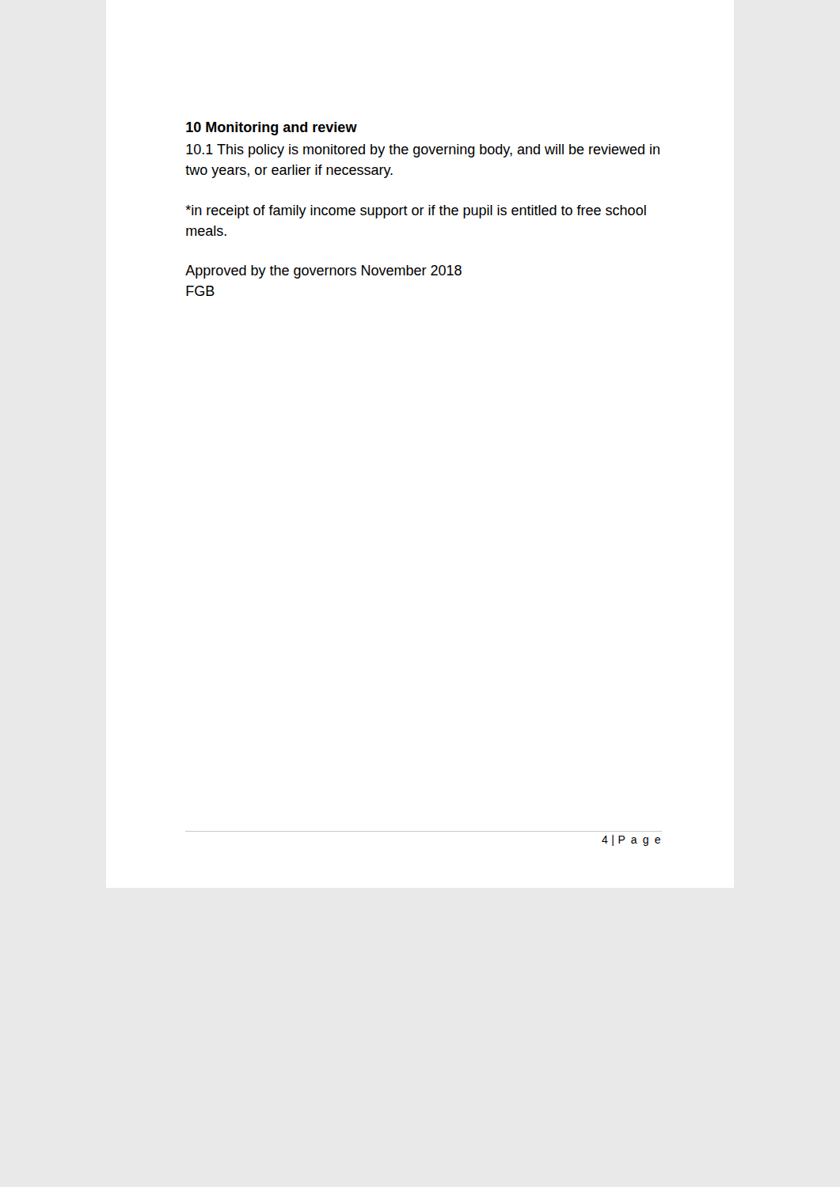10 Monitoring and review
10.1 This policy is monitored by the governing body, and will be reviewed in two years, or earlier if necessary.
*in receipt of family income support or if the pupil is entitled to free school meals.
Approved by the governors November 2018
FGB
4 | P a g e